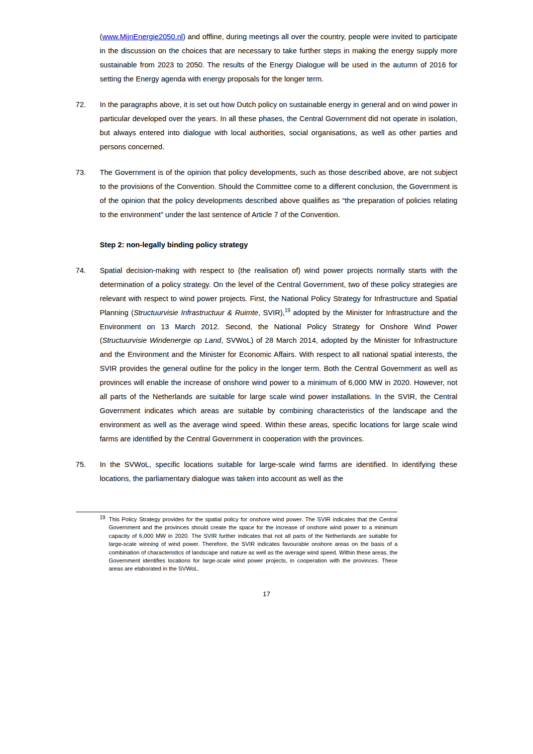(www.MijnEnergie2050.nl) and offline, during meetings all over the country, people were invited to participate in the discussion on the choices that are necessary to take further steps in making the energy supply more sustainable from 2023 to 2050. The results of the Energy Dialogue will be used in the autumn of 2016 for setting the Energy agenda with energy proposals for the longer term.
72. In the paragraphs above, it is set out how Dutch policy on sustainable energy in general and on wind power in particular developed over the years. In all these phases, the Central Government did not operate in isolation, but always entered into dialogue with local authorities, social organisations, as well as other parties and persons concerned.
73. The Government is of the opinion that policy developments, such as those described above, are not subject to the provisions of the Convention. Should the Committee come to a different conclusion, the Government is of the opinion that the policy developments described above qualifies as “the preparation of policies relating to the environment” under the last sentence of Article 7 of the Convention.
Step 2: non-legally binding policy strategy
74. Spatial decision-making with respect to (the realisation of) wind power projects normally starts with the determination of a policy strategy. On the level of the Central Government, two of these policy strategies are relevant with respect to wind power projects. First, the National Policy Strategy for Infrastructure and Spatial Planning (Structuurvisie Infrastructuur & Ruimte, SVIR),19 adopted by the Minister for Infrastructure and the Environment on 13 March 2012. Second, the National Policy Strategy for Onshore Wind Power (Structuurvisie Windenergie op Land, SVWoL) of 28 March 2014, adopted by the Minister for Infrastructure and the Environment and the Minister for Economic Affairs. With respect to all national spatial interests, the SVIR provides the general outline for the policy in the longer term. Both the Central Government as well as provinces will enable the increase of onshore wind power to a minimum of 6,000 MW in 2020. However, not all parts of the Netherlands are suitable for large scale wind power installations. In the SVIR, the Central Government indicates which areas are suitable by combining characteristics of the landscape and the environment as well as the average wind speed. Within these areas, specific locations for large scale wind farms are identified by the Central Government in cooperation with the provinces.
75. In the SVWoL, specific locations suitable for large-scale wind farms are identified. In identifying these locations, the parliamentary dialogue was taken into account as well as the
19 This Policy Strategy provides for the spatial policy for onshore wind power. The SVIR indicates that the Central Government and the provinces should create the space for the increase of onshore wind power to a minimum capacity of 6,000 MW in 2020. The SVIR further indicates that not all parts of the Netherlands are suitable for large-scale winning of wind power. Therefore, the SVIR indicates favourable onshore areas on the basis of a combination of characteristics of landscape and nature as well as the average wind speed. Within these areas, the Government identifies locations for large-scale wind power projects, in cooperation with the provinces. These areas are elaborated in the SVWoL.
17